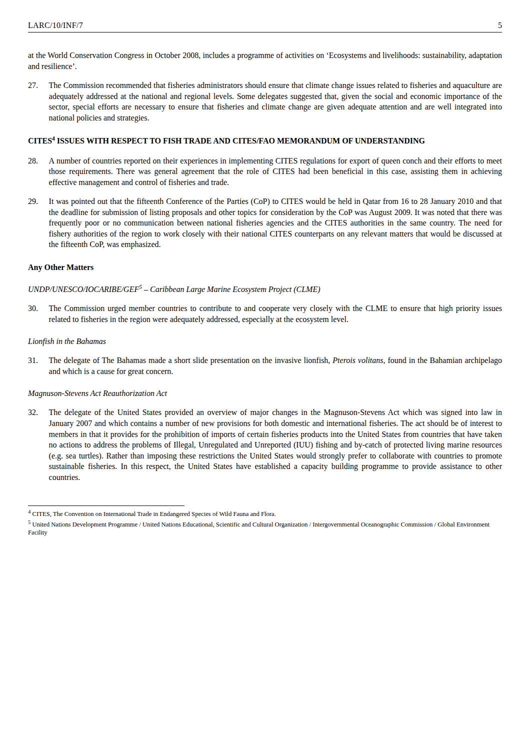LARC/10/INF/7 5
at the World Conservation Congress in October 2008, includes a programme of activities on ‘Ecosystems and livelihoods: sustainability, adaptation and resilience’.
27. The Commission recommended that fisheries administrators should ensure that climate change issues related to fisheries and aquaculture are adequately addressed at the national and regional levels. Some delegates suggested that, given the social and economic importance of the sector, special efforts are necessary to ensure that fisheries and climate change are given adequate attention and are well integrated into national policies and strategies.
CITES4 ISSUES WITH RESPECT TO FISH TRADE AND CITES/FAO MEMORANDUM OF UNDERSTANDING
28. A number of countries reported on their experiences in implementing CITES regulations for export of queen conch and their efforts to meet those requirements. There was general agreement that the role of CITES had been beneficial in this case, assisting them in achieving effective management and control of fisheries and trade.
29. It was pointed out that the fifteenth Conference of the Parties (CoP) to CITES would be held in Qatar from 16 to 28 January 2010 and that the deadline for submission of listing proposals and other topics for consideration by the CoP was August 2009. It was noted that there was frequently poor or no communication between national fisheries agencies and the CITES authorities in the same country. The need for fishery authorities of the region to work closely with their national CITES counterparts on any relevant matters that would be discussed at the fifteenth CoP, was emphasized.
Any Other Matters
UNDP/UNESCO/IOCARIBE/GEF5 – Caribbean Large Marine Ecosystem Project (CLME)
30. The Commission urged member countries to contribute to and cooperate very closely with the CLME to ensure that high priority issues related to fisheries in the region were adequately addressed, especially at the ecosystem level.
Lionfish in the Bahamas
31. The delegate of The Bahamas made a short slide presentation on the invasive lionfish, Pterois volitans, found in the Bahamian archipelago and which is a cause for great concern.
Magnuson-Stevens Act Reauthorization Act
32. The delegate of the United States provided an overview of major changes in the Magnuson-Stevens Act which was signed into law in January 2007 and which contains a number of new provisions for both domestic and international fisheries. The act should be of interest to members in that it provides for the prohibition of imports of certain fisheries products into the United States from countries that have taken no actions to address the problems of Illegal, Unregulated and Unreported (IUU) fishing and by-catch of protected living marine resources (e.g. sea turtles). Rather than imposing these restrictions the United States would strongly prefer to collaborate with countries to promote sustainable fisheries. In this respect, the United States have established a capacity building programme to provide assistance to other countries.
4 CITES, The Convention on International Trade in Endangered Species of Wild Fauna and Flora.
5 United Nations Development Programme / United Nations Educational, Scientific and Cultural Organization / Intergovernmental Oceanographic Commission / Global Environment Facility